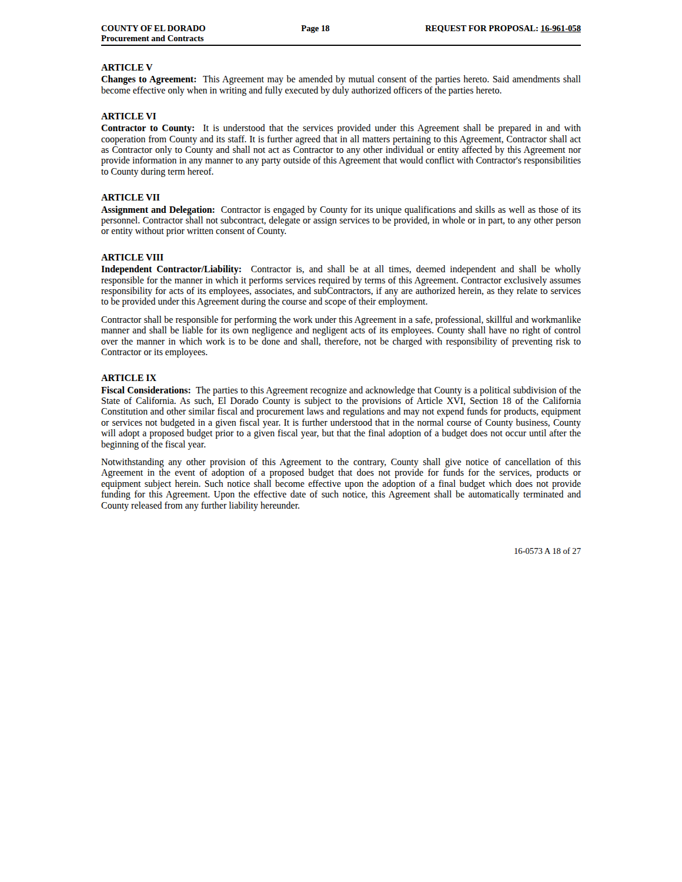COUNTY OF EL DORADO
Procurement and Contracts
Page 18
REQUEST FOR PROPOSAL: 16-961-058
ARTICLE V
Changes to Agreement: This Agreement may be amended by mutual consent of the parties hereto. Said amendments shall become effective only when in writing and fully executed by duly authorized officers of the parties hereto.
ARTICLE VI
Contractor to County: It is understood that the services provided under this Agreement shall be prepared in and with cooperation from County and its staff. It is further agreed that in all matters pertaining to this Agreement, Contractor shall act as Contractor only to County and shall not act as Contractor to any other individual or entity affected by this Agreement nor provide information in any manner to any party outside of this Agreement that would conflict with Contractor's responsibilities to County during term hereof.
ARTICLE VII
Assignment and Delegation: Contractor is engaged by County for its unique qualifications and skills as well as those of its personnel. Contractor shall not subcontract, delegate or assign services to be provided, in whole or in part, to any other person or entity without prior written consent of County.
ARTICLE VIII
Independent Contractor/Liability: Contractor is, and shall be at all times, deemed independent and shall be wholly responsible for the manner in which it performs services required by terms of this Agreement. Contractor exclusively assumes responsibility for acts of its employees, associates, and subContractors, if any are authorized herein, as they relate to services to be provided under this Agreement during the course and scope of their employment.
Contractor shall be responsible for performing the work under this Agreement in a safe, professional, skillful and workmanlike manner and shall be liable for its own negligence and negligent acts of its employees. County shall have no right of control over the manner in which work is to be done and shall, therefore, not be charged with responsibility of preventing risk to Contractor or its employees.
ARTICLE IX
Fiscal Considerations: The parties to this Agreement recognize and acknowledge that County is a political subdivision of the State of California. As such, El Dorado County is subject to the provisions of Article XVI, Section 18 of the California Constitution and other similar fiscal and procurement laws and regulations and may not expend funds for products, equipment or services not budgeted in a given fiscal year. It is further understood that in the normal course of County business, County will adopt a proposed budget prior to a given fiscal year, but that the final adoption of a budget does not occur until after the beginning of the fiscal year.
Notwithstanding any other provision of this Agreement to the contrary, County shall give notice of cancellation of this Agreement in the event of adoption of a proposed budget that does not provide for funds for the services, products or equipment subject herein. Such notice shall become effective upon the adoption of a final budget which does not provide funding for this Agreement. Upon the effective date of such notice, this Agreement shall be automatically terminated and County released from any further liability hereunder.
16-0573 A 18 of 27